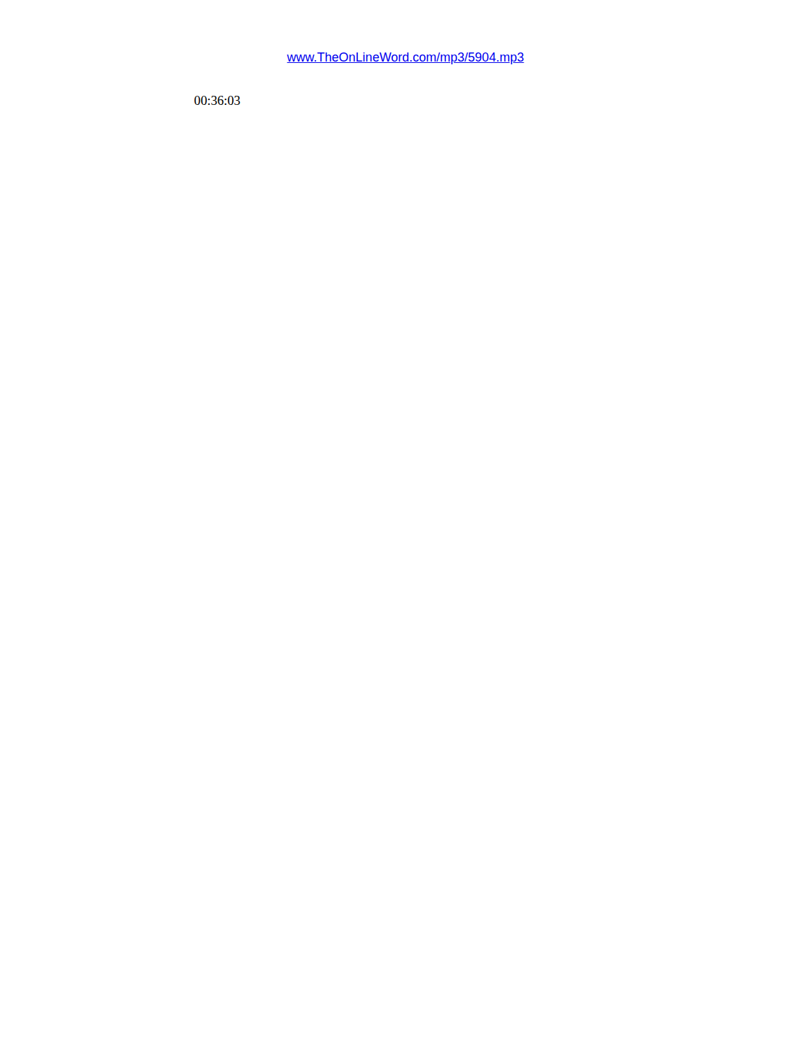www.TheOnLineWord.com/mp3/5904.mp3
00:36:03